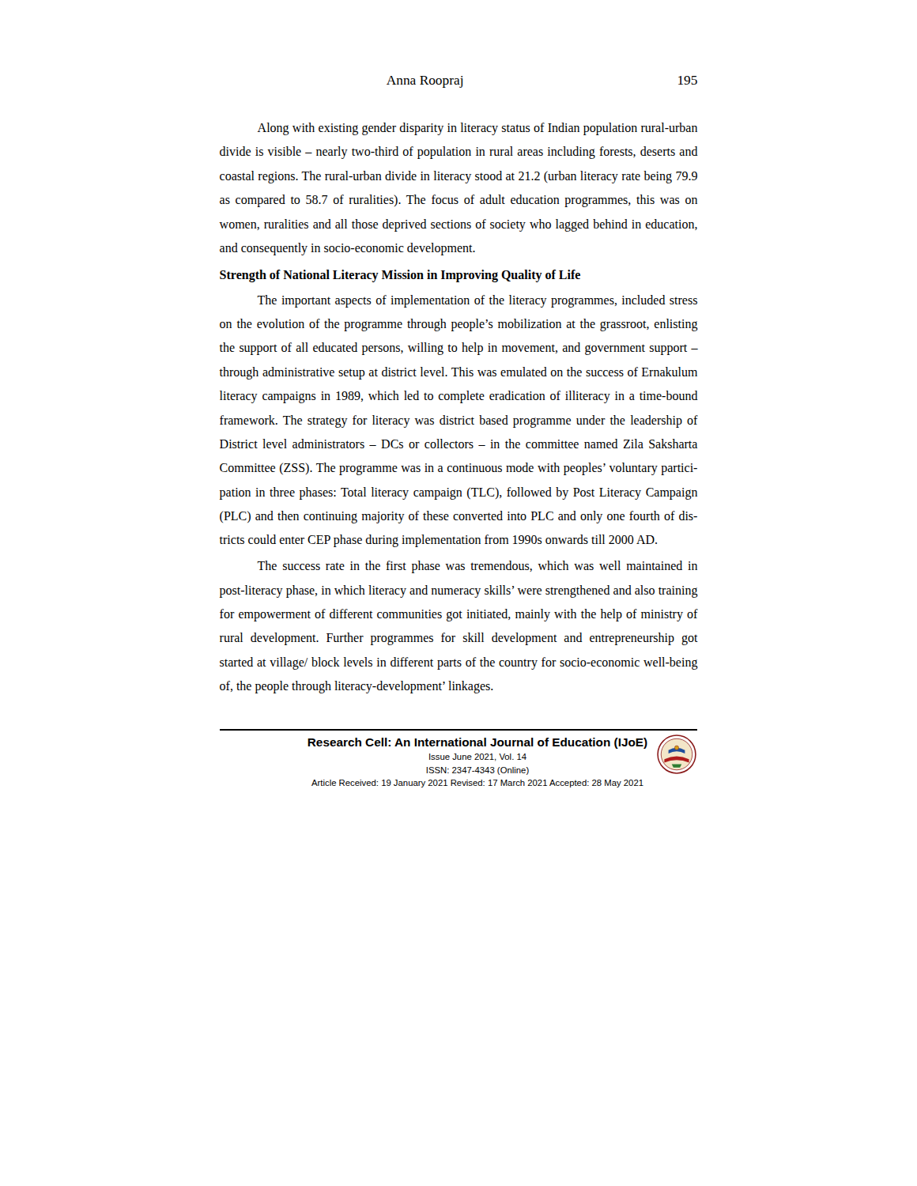Anna Roopraj 195
Along with existing gender disparity in literacy status of Indian population rural-urban divide is visible – nearly two-third of population in rural areas including forests, deserts and coastal regions. The rural-urban divide in literacy stood at 21.2 (urban literacy rate being 79.9 as compared to 58.7 of ruralities). The focus of adult education programmes, this was on women, ruralities and all those deprived sections of society who lagged behind in education, and consequently in socio-economic development.
Strength of National Literacy Mission in Improving Quality of Life
The important aspects of implementation of the literacy programmes, included stress on the evolution of the programme through people’s mobilization at the grassroot, enlisting the support of all educated persons, willing to help in movement, and government support – through administrative setup at district level. This was emulated on the success of Ernakulum literacy campaigns in 1989, which led to complete eradication of illiteracy in a time-bound framework. The strategy for literacy was district based programme under the leadership of District level administrators – DCs or collectors – in the committee named Zila Saksharta Committee (ZSS). The programme was in a continuous mode with peoples’ voluntary participation in three phases: Total literacy campaign (TLC), followed by Post Literacy Campaign (PLC) and then continuing majority of these converted into PLC and only one fourth of districts could enter CEP phase during implementation from 1990s onwards till 2000 AD.
The success rate in the first phase was tremendous, which was well maintained in post-literacy phase, in which literacy and numeracy skills’ were strengthened and also training for empowerment of different communities got initiated, mainly with the help of ministry of rural development. Further programmes for skill development and entrepreneurship got started at village/ block levels in different parts of the country for socio-economic well-being of, the people through literacy-development’ linkages.
Research Cell: An International Journal of Education (IJoE)
Issue June 2021, Vol. 14
ISSN: 2347-4343 (Online)
Article Received: 19 January 2021 Revised: 17 March 2021 Accepted: 28 May 2021